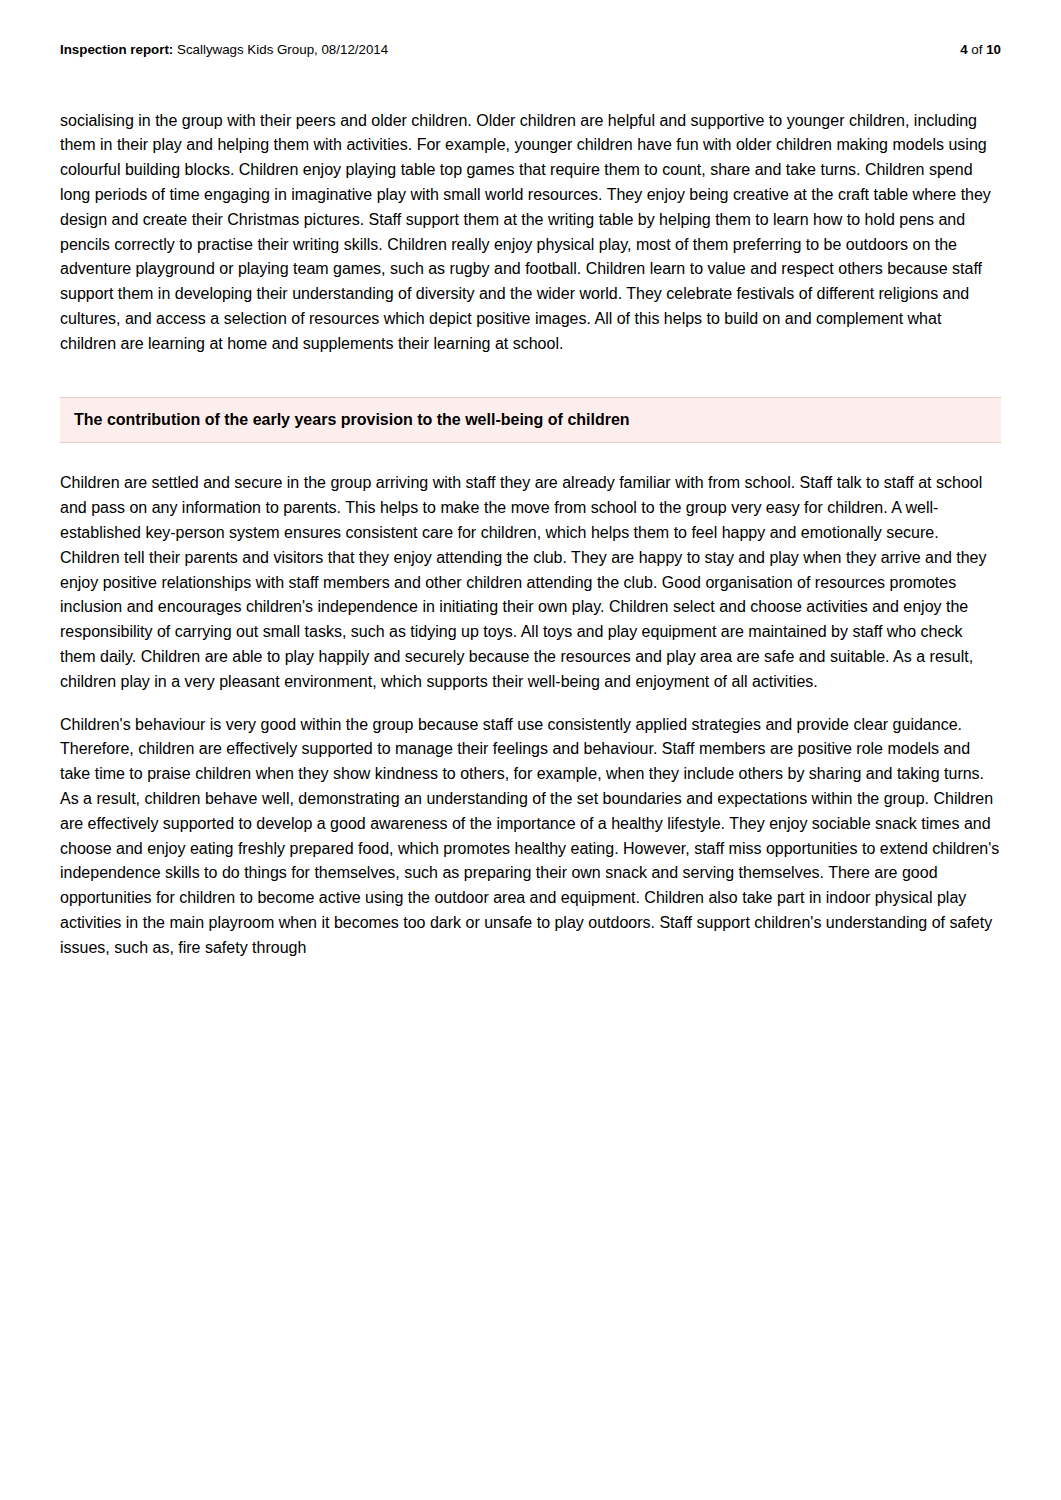Inspection report: Scallywags Kids Group, 08/12/2014
4 of 10
socialising in the group with their peers and older children. Older children are helpful and supportive to younger children, including them in their play and helping them with activities. For example, younger children have fun with older children making models using colourful building blocks. Children enjoy playing table top games that require them to count, share and take turns. Children spend long periods of time engaging in imaginative play with small world resources. They enjoy being creative at the craft table where they design and create their Christmas pictures. Staff support them at the writing table by helping them to learn how to hold pens and pencils correctly to practise their writing skills. Children really enjoy physical play, most of them preferring to be outdoors on the adventure playground or playing team games, such as rugby and football. Children learn to value and respect others because staff support them in developing their understanding of diversity and the wider world. They celebrate festivals of different religions and cultures, and access a selection of resources which depict positive images. All of this helps to build on and complement what children are learning at home and supplements their learning at school.
The contribution of the early years provision to the well-being of children
Children are settled and secure in the group arriving with staff they are already familiar with from school. Staff talk to staff at school and pass on any information to parents. This helps to make the move from school to the group very easy for children. A well-established key-person system ensures consistent care for children, which helps them to feel happy and emotionally secure. Children tell their parents and visitors that they enjoy attending the club. They are happy to stay and play when they arrive and they enjoy positive relationships with staff members and other children attending the club. Good organisation of resources promotes inclusion and encourages children's independence in initiating their own play. Children select and choose activities and enjoy the responsibility of carrying out small tasks, such as tidying up toys. All toys and play equipment are maintained by staff who check them daily. Children are able to play happily and securely because the resources and play area are safe and suitable. As a result, children play in a very pleasant environment, which supports their well-being and enjoyment of all activities.
Children's behaviour is very good within the group because staff use consistently applied strategies and provide clear guidance. Therefore, children are effectively supported to manage their feelings and behaviour. Staff members are positive role models and take time to praise children when they show kindness to others, for example, when they include others by sharing and taking turns. As a result, children behave well, demonstrating an understanding of the set boundaries and expectations within the group. Children are effectively supported to develop a good awareness of the importance of a healthy lifestyle. They enjoy sociable snack times and choose and enjoy eating freshly prepared food, which promotes healthy eating. However, staff miss opportunities to extend children's independence skills to do things for themselves, such as preparing their own snack and serving themselves. There are good opportunities for children to become active using the outdoor area and equipment. Children also take part in indoor physical play activities in the main playroom when it becomes too dark or unsafe to play outdoors. Staff support children's understanding of safety issues, such as, fire safety through